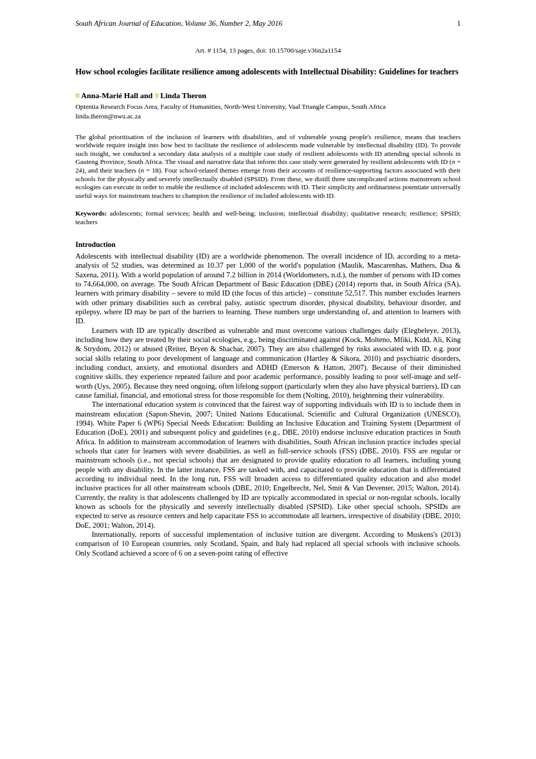South African Journal of Education, Volume 36, Number 2, May 2016 1
Art. # 1154, 13 pages, doi: 10.15700/saje.v36n2a1154
How school ecologies facilitate resilience among adolescents with Intellectual Disability: Guidelines for teachers
iDAnna-Marié Hall and iDLinda Theron
Optentia Research Focus Area, Faculty of Humanities, North-West University, Vaal Triangle Campus, South Africa
linda.theron@nwu.ac.za
The global prioritisation of the inclusion of learners with disabilities, and of vulnerable young people's resilience, means that teachers worldwide require insight into how best to facilitate the resilience of adolescents made vulnerable by intellectual disability (ID). To provide such insight, we conducted a secondary data analysis of a multiple case study of resilient adolescents with ID attending special schools in Gauteng Province, South Africa. The visual and narrative data that inform this case study were generated by resilient adolescents with ID (n = 24), and their teachers (n = 18). Four school-related themes emerge from their accounts of resilience-supporting factors associated with their schools for the physically and severely intellectually disabled (SPSID). From these, we distill three uncomplicated actions mainstream school ecologies can execute in order to enable the resilience of included adolescents with ID. Their simplicity and ordinariness potentiate universally useful ways for mainstream teachers to champion the resilience of included adolescents with ID.
Keywords: adolescents; formal services; health and well-being; inclusion; intellectual disability; qualitative research; resilience; SPSID; teachers
Introduction
Adolescents with intellectual disability (ID) are a worldwide phenomenon. The overall incidence of ID, according to a meta-analysis of 52 studies, was determined as 10.37 per 1,000 of the world's population (Maulik, Mascarenhas, Mathers, Dua & Saxena, 2011). With a world population of around 7.2 billion in 2014 (Worldometers, n.d.), the number of persons with ID comes to 74,664,000, on average. The South African Department of Basic Education (DBE) (2014) reports that, in South Africa (SA), learners with primary disability – severe to mild ID (the focus of this article) – constitute 52,517. This number excludes learners with other primary disabilities such as cerebral palsy, autistic spectrum disorder, physical disability, behaviour disorder, and epilepsy, where ID may be part of the barriers to learning. These numbers urge understanding of, and attention to learners with ID.
Learners with ID are typically described as vulnerable and must overcome various challenges daily (Elegbeleye, 2013), including how they are treated by their social ecologies, e.g., being discriminated against (Kock, Molteno, Mfiki, Kidd, Ali, King & Strydom, 2012) or abused (Reiter, Bryen & Shachar, 2007). They are also challenged by risks associated with ID, e.g. poor social skills relating to poor development of language and communication (Hartley & Sikora, 2010) and psychiatric disorders, including conduct, anxiety, and emotional disorders and ADHD (Emerson & Hatton, 2007). Because of their diminished cognitive skills, they experience repeated failure and poor academic performance, possibly leading to poor self-image and self-worth (Uys, 2005). Because they need ongoing, often lifelong support (particularly when they also have physical barriers), ID can cause familial, financial, and emotional stress for those responsible for them (Nolting, 2010), heightening their vulnerability.
The international education system is convinced that the fairest way of supporting individuals with ID is to include them in mainstream education (Sapon-Shevin, 2007; United Nations Educational, Scientific and Cultural Organization (UNESCO), 1994). White Paper 6 (WP6) Special Needs Education: Building an Inclusive Education and Training System (Department of Education (DoE), 2001) and subsequent policy and guidelines (e.g., DBE, 2010) endorse inclusive education practices in South Africa. In addition to mainstream accommodation of learners with disabilities, South African inclusion practice includes special schools that cater for learners with severe disabilities, as well as full-service schools (FSS) (DBE, 2010). FSS are regular or mainstream schools (i.e., not special schools) that are designated to provide quality education to all learners, including young people with any disability. In the latter instance, FSS are tasked with, and capacitated to provide education that is differentiated according to individual need. In the long run, FSS will broaden access to differentiated quality education and also model inclusive practices for all other mainstream schools (DBE, 2010; Engelbrecht, Nel, Smit & Van Deventer, 2015; Walton, 2014). Currently, the reality is that adolescents challenged by ID are typically accommodated in special or non-regular schools, locally known as schools for the physically and severely intellectually disabled (SPSID). Like other special schools, SPSIDs are expected to serve as resource centers and help capacitate FSS to accommodate all learners, irrespective of disability (DBE, 2010; DoE, 2001; Walton, 2014).
Internationally, reports of successful implementation of inclusive tuition are divergent. According to Muskens's (2013) comparison of 10 European countries, only Scotland, Spain, and Italy had replaced all special schools with inclusive schools. Only Scotland achieved a score of 6 on a seven-point rating of effective